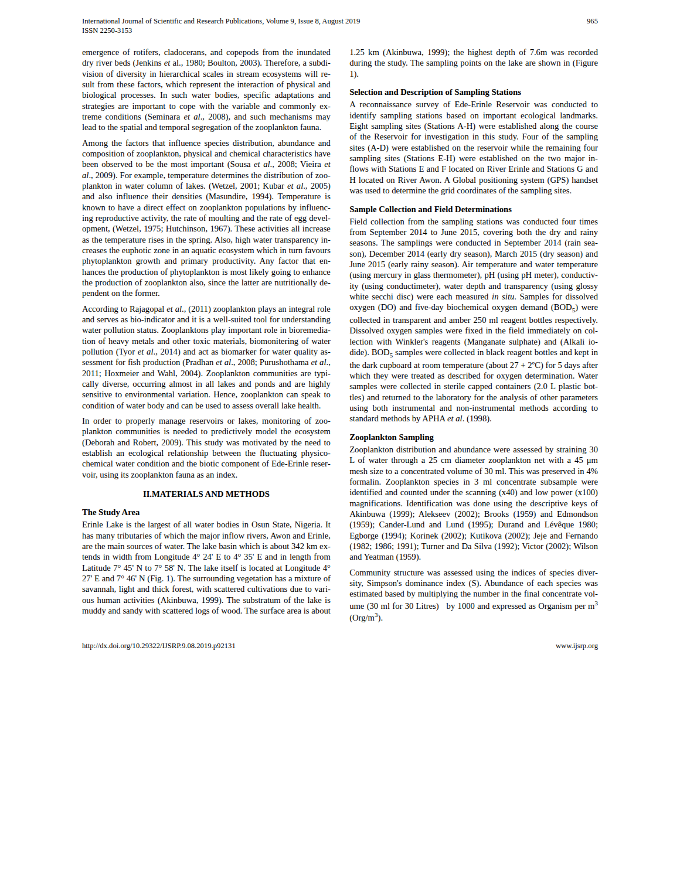International Journal of Scientific and Research Publications, Volume 9, Issue 8, August 2019
ISSN 2250-3153
965
emergence of rotifers, cladocerans, and copepods from the inundated dry river beds (Jenkins et al., 1980; Boulton, 2003). Therefore, a subdivision of diversity in hierarchical scales in stream ecosystems will result from these factors, which represent the interaction of physical and biological processes. In such water bodies, specific adaptations and strategies are important to cope with the variable and commonly extreme conditions (Seminara et al., 2008), and such mechanisms may lead to the spatial and temporal segregation of the zooplankton fauna.
Among the factors that influence species distribution, abundance and composition of zooplankton, physical and chemical characteristics have been observed to be the most important (Sousa et al., 2008; Vieira et al., 2009). For example, temperature determines the distribution of zooplankton in water column of lakes. (Wetzel, 2001; Kubar et al., 2005) and also influence their densities (Masundire, 1994). Temperature is known to have a direct effect on zooplankton populations by influencing reproductive activity, the rate of moulting and the rate of egg development, (Wetzel, 1975; Hutchinson, 1967). These activities all increase as the temperature rises in the spring. Also, high water transparency increases the euphotic zone in an aquatic ecosystem which in turn favours phytoplankton growth and primary productivity. Any factor that enhances the production of phytoplankton is most likely going to enhance the production of zooplankton also, since the latter are nutritionally dependent on the former.
According to Rajagopal et al., (2011) zooplankton plays an integral role and serves as bio-indicator and it is a well-suited tool for understanding water pollution status. Zooplanktons play important role in bioremediation of heavy metals and other toxic materials, biomonitering of water pollution (Tyor et al., 2014) and act as biomarker for water quality assessment for fish production (Pradhan et al., 2008; Purushothama et al., 2011; Hoxmeier and Wahl, 2004). Zooplankton communities are typically diverse, occurring almost in all lakes and ponds and are highly sensitive to environmental variation. Hence, zooplankton can speak to condition of water body and can be used to assess overall lake health.
In order to properly manage reservoirs or lakes, monitoring of zooplankton communities is needed to predictively model the ecosystem (Deborah and Robert, 2009). This study was motivated by the need to establish an ecological relationship between the fluctuating physico-chemical water condition and the biotic component of Ede-Erinle reservoir, using its zooplankton fauna as an index.
II.MATERIALS AND METHODS
The Study Area
Erinle Lake is the largest of all water bodies in Osun State, Nigeria. It has many tributaries of which the major inflow rivers, Awon and Erinle, are the main sources of water. The lake basin which is about 342 km extends in width from Longitude 4° 24' E to 4° 35' E and in length from Latitude 7° 45' N to 7° 58' N. The lake itself is located at Longitude 4° 27' E and 7° 46' N (Fig. 1). The surrounding vegetation has a mixture of savannah, light and thick forest, with scattered cultivations due to various human activities (Akinbuwa, 1999). The substratum of the lake is muddy and sandy with scattered logs of wood. The surface area is about 1.25 km (Akinbuwa, 1999); the highest depth of 7.6m was recorded during the study. The sampling points on the lake are shown in (Figure 1).
Selection and Description of Sampling Stations
A reconnaissance survey of Ede-Erinle Reservoir was conducted to identify sampling stations based on important ecological landmarks. Eight sampling sites (Stations A-H) were established along the course of the Reservoir for investigation in this study. Four of the sampling sites (A-D) were established on the reservoir while the remaining four sampling sites (Stations E-H) were established on the two major inflows with Stations E and F located on River Erinle and Stations G and H located on River Awon. A Global positioning system (GPS) handset was used to determine the grid coordinates of the sampling sites.
Sample Collection and Field Determinations
Field collection from the sampling stations was conducted four times from September 2014 to June 2015, covering both the dry and rainy seasons. The samplings were conducted in September 2014 (rain season), December 2014 (early dry season), March 2015 (dry season) and June 2015 (early rainy season). Air temperature and water temperature (using mercury in glass thermometer), pH (using pH meter), conductivity (using conductimeter), water depth and transparency (using glossy white secchi disc) were each measured in situ. Samples for dissolved oxygen (DO) and five-day biochemical oxygen demand (BOD5) were collected in transparent and amber 250 ml reagent bottles respectively. Dissolved oxygen samples were fixed in the field immediately on collection with Winkler's reagents (Manganate sulphate) and (Alkali iodide). BOD5 samples were collected in black reagent bottles and kept in the dark cupboard at room temperature (about 27 + 2ºC) for 5 days after which they were treated as described for oxygen determination. Water samples were collected in sterile capped containers (2.0 L plastic bottles) and returned to the laboratory for the analysis of other parameters using both instrumental and non-instrumental methods according to standard methods by APHA et al. (1998).
Zooplankton Sampling
Zooplankton distribution and abundance were assessed by straining 30 L of water through a 25 cm diameter zooplankton net with a 45 μm mesh size to a concentrated volume of 30 ml. This was preserved in 4% formalin. Zooplankton species in 3 ml concentrate subsample were identified and counted under the scanning (x40) and low power (x100) magnifications. Identification was done using the descriptive keys of Akinbuwa (1999); Alekseev (2002); Brooks (1959) and Edmondson (1959); Cander-Lund and Lund (1995); Durand and Lévêque 1980; Egborge (1994); Korinek (2002); Kutikova (2002); Jeje and Fernando (1982; 1986; 1991); Turner and Da Silva (1992); Victor (2002); Wilson and Yeatman (1959).
Community structure was assessed using the indices of species diversity, Simpson's dominance index (S). Abundance of each species was estimated based by multiplying the number in the final concentrate volume (30 ml for 30 Litres) by 1000 and expressed as Organism per m3 (Org/m3).
http://dx.doi.org/10.29322/IJSRP.9.08.2019.p92131
www.ijsrp.org